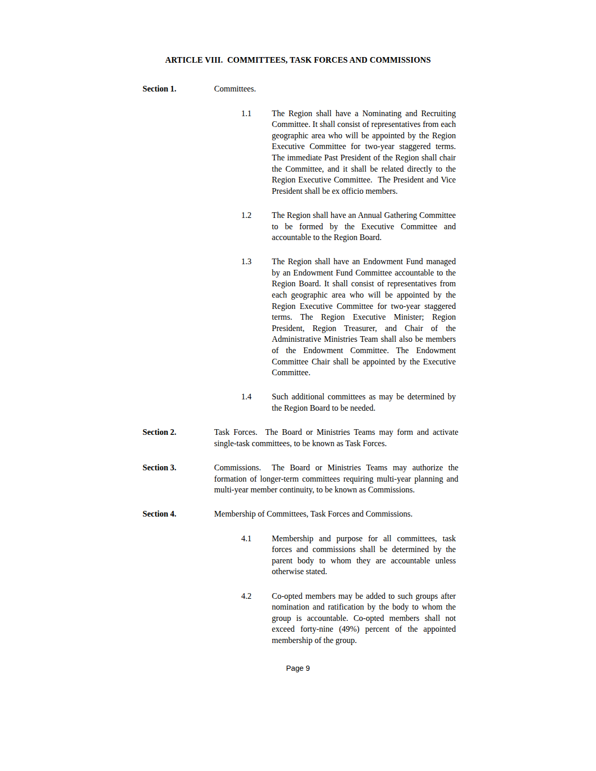ARTICLE VIII. COMMITTEES, TASK FORCES AND COMMISSIONS
Section 1.
Committees.
1.1
The Region shall have a Nominating and Recruiting Committee. It shall consist of representatives from each geographic area who will be appointed by the Region Executive Committee for two-year staggered terms. The immediate Past President of the Region shall chair the Committee, and it shall be related directly to the Region Executive Committee. The President and Vice President shall be ex officio members.
1.2
The Region shall have an Annual Gathering Committee to be formed by the Executive Committee and accountable to the Region Board.
1.3
The Region shall have an Endowment Fund managed by an Endowment Fund Committee accountable to the Region Board. It shall consist of representatives from each geographic area who will be appointed by the Region Executive Committee for two-year staggered terms. The Region Executive Minister; Region President, Region Treasurer, and Chair of the Administrative Ministries Team shall also be members of the Endowment Committee. The Endowment Committee Chair shall be appointed by the Executive Committee.
1.4
Such additional committees as may be determined by the Region Board to be needed.
Section 2.
Task Forces. The Board or Ministries Teams may form and activate single-task committees, to be known as Task Forces.
Section 3.
Commissions. The Board or Ministries Teams may authorize the formation of longer-term committees requiring multi-year planning and multi-year member continuity, to be known as Commissions.
Section 4.
Membership of Committees, Task Forces and Commissions.
4.1
Membership and purpose for all committees, task forces and commissions shall be determined by the parent body to whom they are accountable unless otherwise stated.
4.2
Co-opted members may be added to such groups after nomination and ratification by the body to whom the group is accountable. Co-opted members shall not exceed forty-nine (49%) percent of the appointed membership of the group.
Page 9